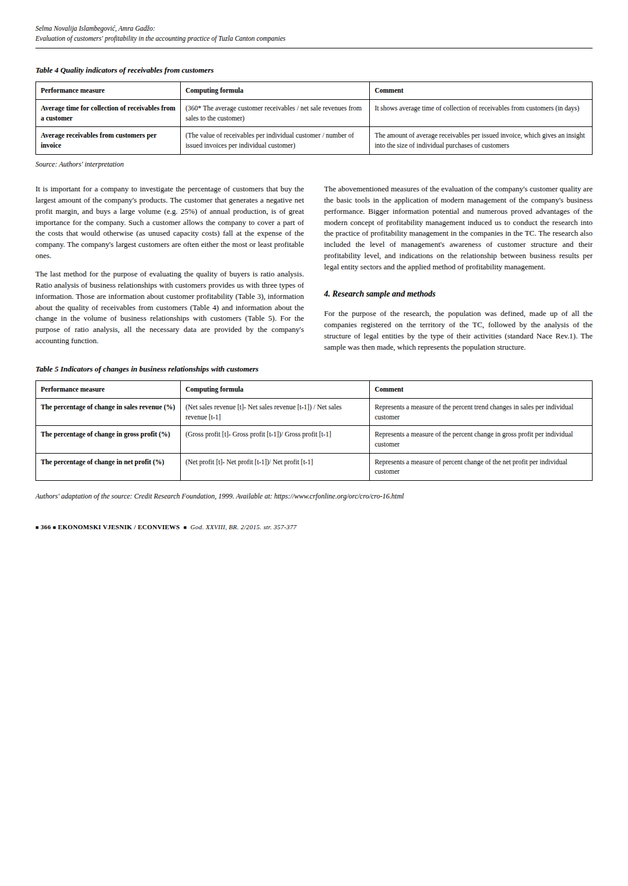Selma Novalija Islambegović, Amra Gadžo:
Evaluation of customers' profitability in the accounting practice of Tuzla Canton companies
Table 4 Quality indicators of receivables from customers
| Performance measure | Computing formula | Comment |
| --- | --- | --- |
| Average time for collection of receivables from a customer | (360* The average customer receivables / net sale revenues from sales to the customer) | It shows average time of collection of receivables from customers (in days) |
| Average receivables from customers per invoice | (The value of receivables per individual customer / number of issued invoices per individual customer) | The amount of average receivables per issued invoice, which gives an insight into the size of individual purchases of customers |
Source: Authors' interpretation
It is important for a company to investigate the percentage of customers that buy the largest amount of the company's products. The customer that generates a negative net profit margin, and buys a large volume (e.g. 25%) of annual production, is of great importance for the company. Such a customer allows the company to cover a part of the costs that would otherwise (as unused capacity costs) fall at the expense of the company. The company's largest customers are often either the most or least profitable ones.
The last method for the purpose of evaluating the quality of buyers is ratio analysis. Ratio analysis of business relationships with customers provides us with three types of information. Those are information about customer profitability (Table 3), information about the quality of receivables from customers (Table 4) and information about the change in the volume of business relationships with customers (Table 5). For the purpose of ratio analysis, all the necessary data are provided by the company's accounting function.
The abovementioned measures of the evaluation of the company's customer quality are the basic tools in the application of modern management of the company's business performance. Bigger information potential and numerous proved advantages of the modern concept of profitability management induced us to conduct the research into the practice of profitability management in the companies in the TC. The research also included the level of management's awareness of customer structure and their profitability level, and indications on the relationship between business results per legal entity sectors and the applied method of profitability management.
4. Research sample and methods
For the purpose of the research, the population was defined, made up of all the companies registered on the territory of the TC, followed by the analysis of the structure of legal entities by the type of their activities (standard Nace Rev.1). The sample was then made, which represents the population structure.
Table 5 Indicators of changes in business relationships with customers
| Performance measure | Computing formula | Comment |
| --- | --- | --- |
| The percentage of change in sales revenue (%) | (Net sales revenue [t]- Net sales revenue [t-1]) / Net sales revenue [t-1] | Represents a measure of the percent trend changes in sales per individual customer |
| The percentage of change in gross profit (%) | (Gross profit [t]- Gross profit [t-1])/ Gross profit [t-1] | Represents a measure of the percent change in gross profit per individual customer |
| The percentage of change in net profit (%) | (Net profit [t]- Net profit [t-1])/ Net profit [t-1] | Represents a measure of percent change of the net profit per individual customer |
Authors' adaptation of the source: Credit Research Foundation, 1999. Available at: https://www.crfonline.org/orc/cro/cro-16.html
■ 366 ■ EKONOMSKI VJESNIK / ECONVIEWS ■ God. XXVIII, BR. 2/2015. str. 357-377